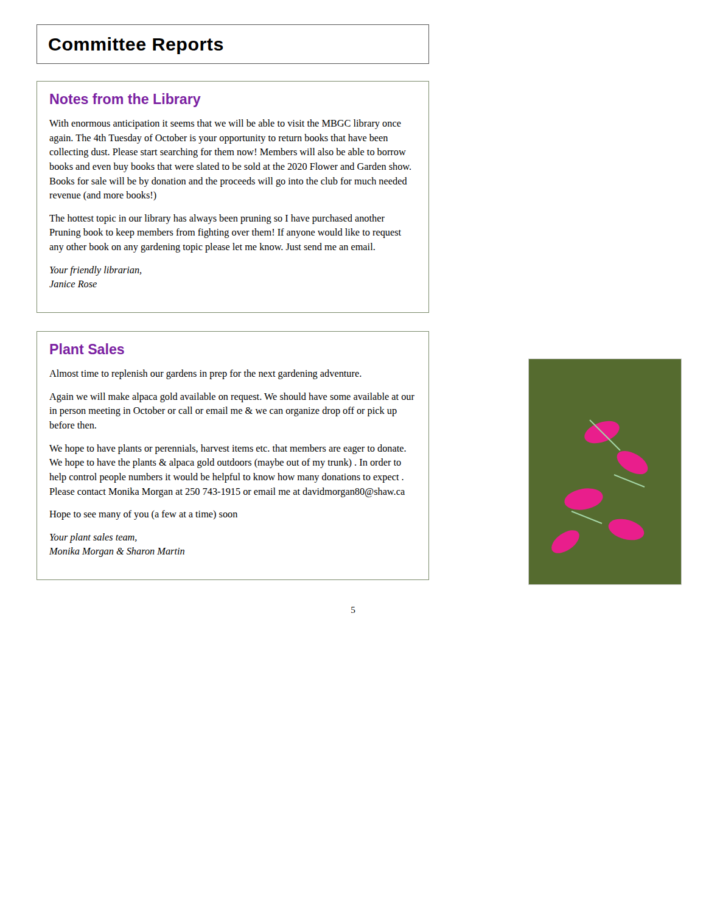Committee Reports
Notes from the Library
With enormous anticipation it seems that we will be able to visit the MBGC library once again. The 4th Tuesday of October is your opportunity to return books that have been collecting dust. Please start searching for them now! Members will also be able to borrow books and even buy books that were slated to be sold at the 2020 Flower and Garden show. Books for sale will be by donation and the proceeds will go into the club for much needed revenue (and more books!)
The hottest topic in our library has always been pruning so I have purchased another Pruning book to keep members from fighting over them! If anyone would like to request any other book on any gardening topic please let me know. Just send me an email.
Your friendly librarian,
Janice Rose
Plant Sales
Almost time to replenish our gardens in prep for the next gardening adventure.
Again we will make alpaca gold available on request. We should have some available at our in person meeting in October or call or email me & we can organize drop off or pick up before then.
We hope to have plants or perennials, harvest items etc. that members are eager to donate. We hope to have the plants & alpaca gold outdoors (maybe out of my trunk) . In order to help control people numbers it would be helpful to know how many donations to expect . Please contact Monika Morgan at 250 743-1915 or email me at davidmorgan80@shaw.ca
Hope to see many of you (a few at a time) soon
Your plant sales team,
Monika Morgan & Sharon Martin
5